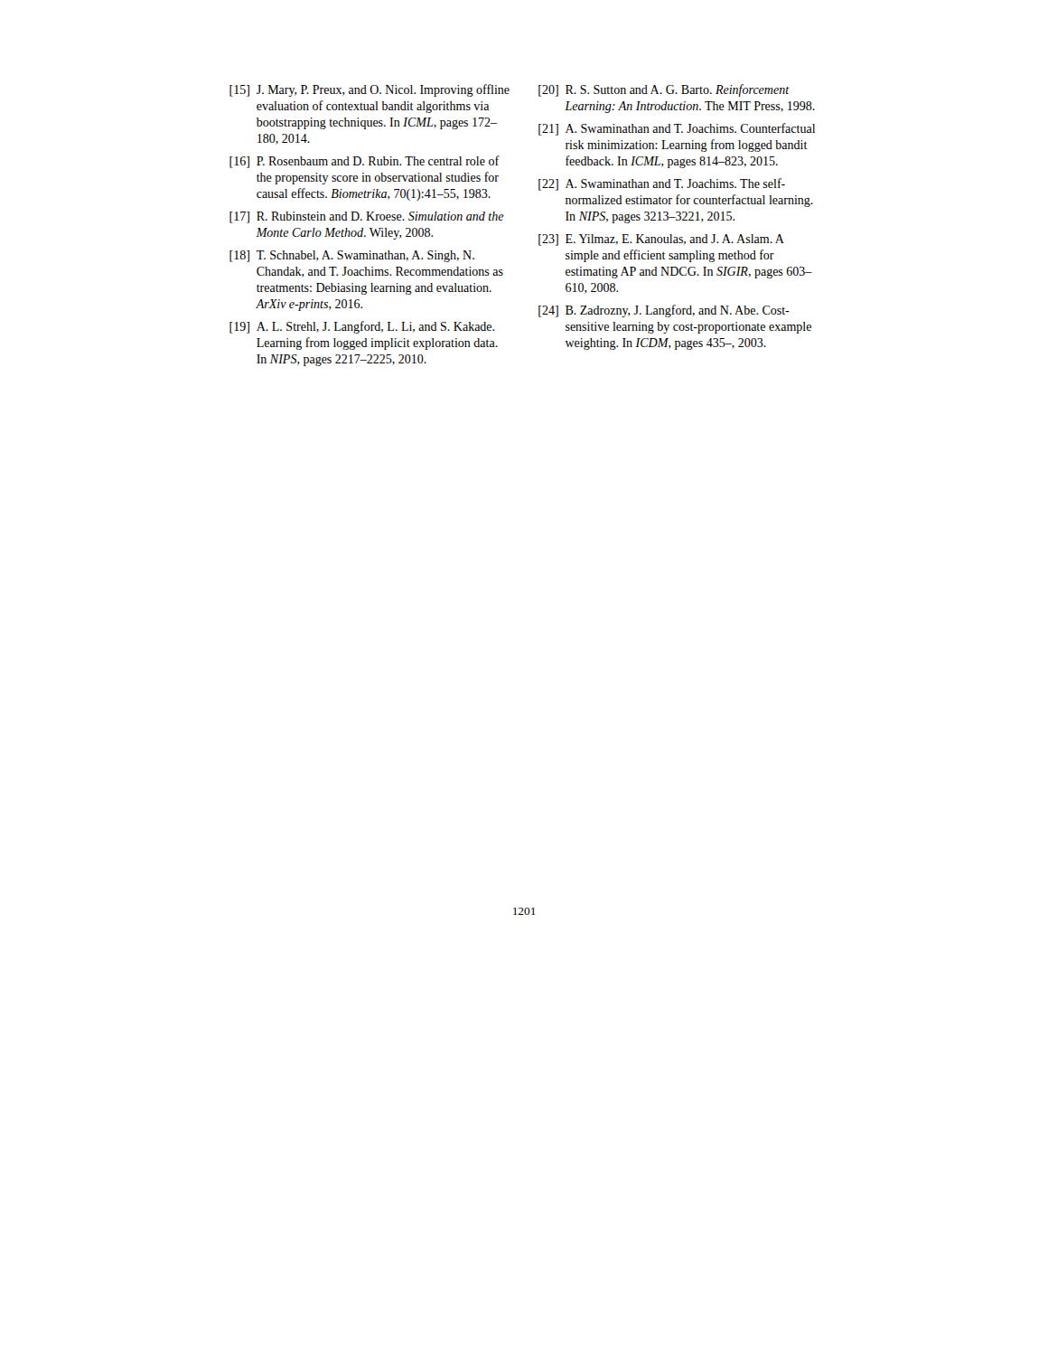[15] J. Mary, P. Preux, and O. Nicol. Improving offline evaluation of contextual bandit algorithms via bootstrapping techniques. In ICML, pages 172–180, 2014.
[16] P. Rosenbaum and D. Rubin. The central role of the propensity score in observational studies for causal effects. Biometrika, 70(1):41–55, 1983.
[17] R. Rubinstein and D. Kroese. Simulation and the Monte Carlo Method. Wiley, 2008.
[18] T. Schnabel, A. Swaminathan, A. Singh, N. Chandak, and T. Joachims. Recommendations as treatments: Debiasing learning and evaluation. ArXiv e-prints, 2016.
[19] A. L. Strehl, J. Langford, L. Li, and S. Kakade. Learning from logged implicit exploration data. In NIPS, pages 2217–2225, 2010.
[20] R. S. Sutton and A. G. Barto. Reinforcement Learning: An Introduction. The MIT Press, 1998.
[21] A. Swaminathan and T. Joachims. Counterfactual risk minimization: Learning from logged bandit feedback. In ICML, pages 814–823, 2015.
[22] A. Swaminathan and T. Joachims. The self-normalized estimator for counterfactual learning. In NIPS, pages 3213–3221, 2015.
[23] E. Yilmaz, E. Kanoulas, and J. A. Aslam. A simple and efficient sampling method for estimating AP and NDCG. In SIGIR, pages 603–610, 2008.
[24] B. Zadrozny, J. Langford, and N. Abe. Cost-sensitive learning by cost-proportionate example weighting. In ICDM, pages 435–, 2003.
1201